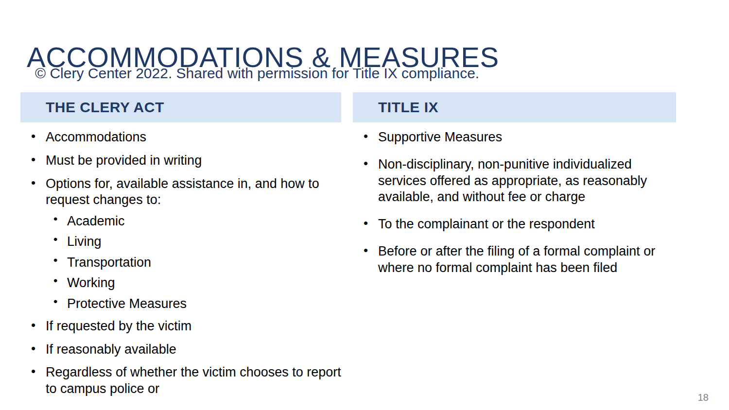ACCOMMODATIONS & MEASURES
© Clery Center 2022. Shared with permission for Title IX compliance.
THE CLERY ACT
Accommodations
Must be provided in writing
Options for, available assistance in, and how to request changes to:
Academic
Living
Transportation
Working
Protective Measures
If requested by the victim
If reasonably available
Regardless of whether the victim chooses to report to campus police or
TITLE IX
Supportive Measures
Non-disciplinary, non-punitive individualized services offered as appropriate, as reasonably available, and without fee or charge
To the complainant or the respondent
Before or after the filing of a formal complaint or where no formal complaint has been filed
18